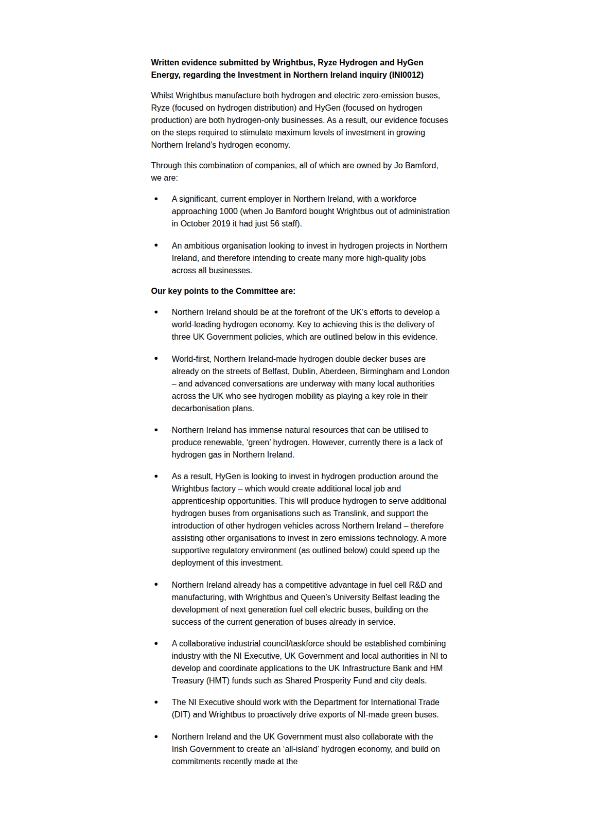Written evidence submitted by Wrightbus, Ryze Hydrogen and HyGen Energy, regarding the Investment in Northern Ireland inquiry (INI0012)
Whilst Wrightbus manufacture both hydrogen and electric zero-emission buses, Ryze (focused on hydrogen distribution) and HyGen (focused on hydrogen production) are both hydrogen-only businesses. As a result, our evidence focuses on the steps required to stimulate maximum levels of investment in growing Northern Ireland’s hydrogen economy.
Through this combination of companies, all of which are owned by Jo Bamford, we are:
A significant, current employer in Northern Ireland, with a workforce approaching 1000 (when Jo Bamford bought Wrightbus out of administration in October 2019 it had just 56 staff).
An ambitious organisation looking to invest in hydrogen projects in Northern Ireland, and therefore intending to create many more high-quality jobs across all businesses.
Our key points to the Committee are:
Northern Ireland should be at the forefront of the UK’s efforts to develop a world-leading hydrogen economy. Key to achieving this is the delivery of three UK Government policies, which are outlined below in this evidence.
World-first, Northern Ireland-made hydrogen double decker buses are already on the streets of Belfast, Dublin, Aberdeen, Birmingham and London – and advanced conversations are underway with many local authorities across the UK who see hydrogen mobility as playing a key role in their decarbonisation plans.
Northern Ireland has immense natural resources that can be utilised to produce renewable, ‘green’ hydrogen. However, currently there is a lack of hydrogen gas in Northern Ireland.
As a result, HyGen is looking to invest in hydrogen production around the Wrightbus factory – which would create additional local job and apprenticeship opportunities. This will produce hydrogen to serve additional hydrogen buses from organisations such as Translink, and support the introduction of other hydrogen vehicles across Northern Ireland – therefore assisting other organisations to invest in zero emissions technology. A more supportive regulatory environment (as outlined below) could speed up the deployment of this investment.
Northern Ireland already has a competitive advantage in fuel cell R&D and manufacturing, with Wrightbus and Queen’s University Belfast leading the development of next generation fuel cell electric buses, building on the success of the current generation of buses already in service.
A collaborative industrial council/taskforce should be established combining industry with the NI Executive, UK Government and local authorities in NI to develop and coordinate applications to the UK Infrastructure Bank and HM Treasury (HMT) funds such as Shared Prosperity Fund and city deals.
The NI Executive should work with the Department for International Trade (DIT) and Wrightbus to proactively drive exports of NI-made green buses.
Northern Ireland and the UK Government must also collaborate with the Irish Government to create an ‘all-island’ hydrogen economy, and build on commitments recently made at the